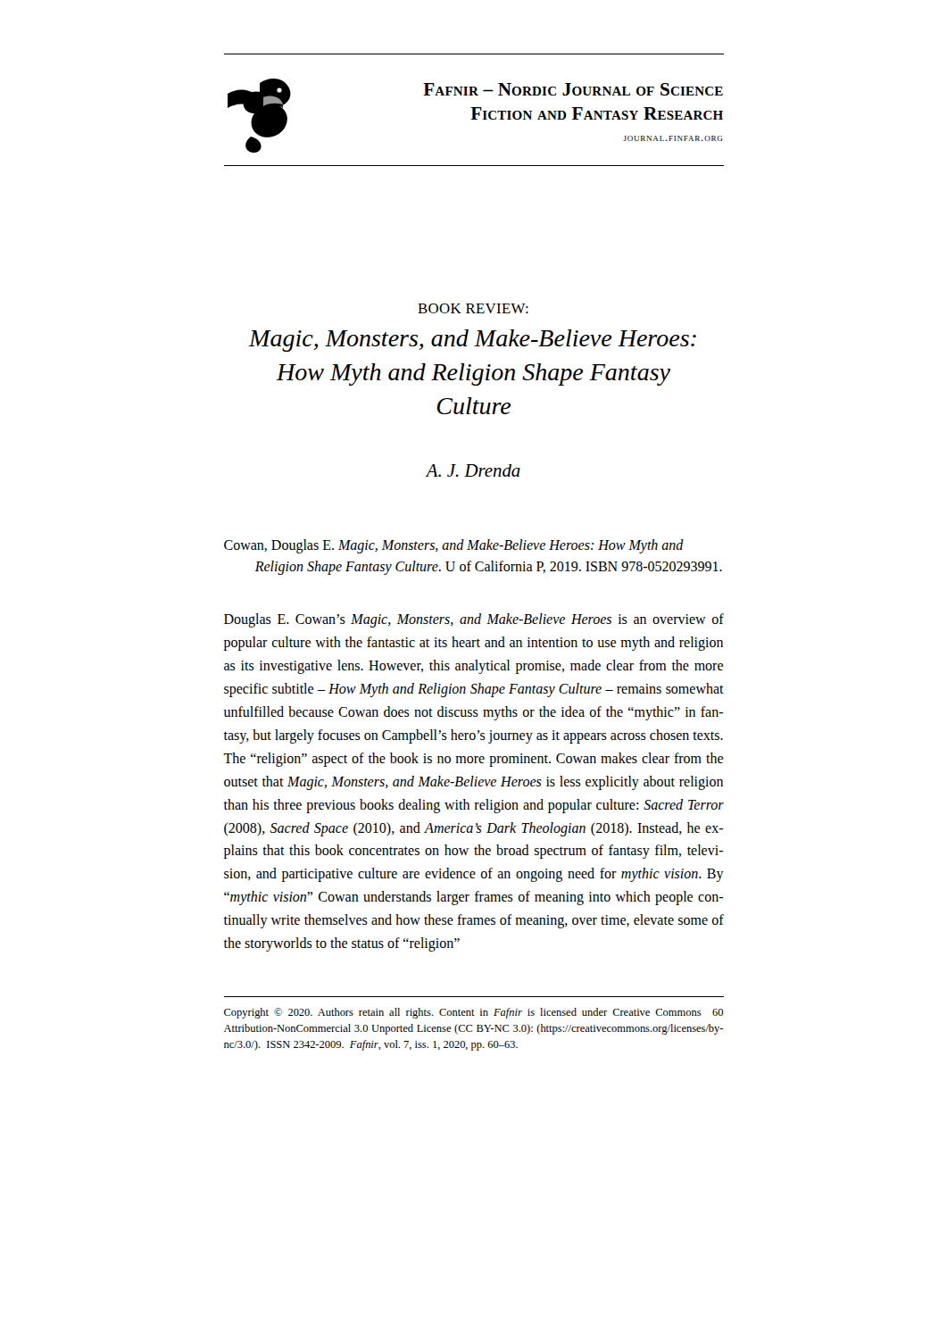Fafnir – Nordic Journal of Science
Fiction and Fantasy Research
journal.finfar.org
BOOK REVIEW:
Magic, Monsters, and Make-Believe Heroes: How Myth and Religion Shape Fantasy Culture
A. J. Drenda
Cowan, Douglas E. Magic, Monsters, and Make-Believe Heroes: How Myth and Religion Shape Fantasy Culture. U of California P, 2019. ISBN 978-0520293991.
Douglas E. Cowan’s Magic, Monsters, and Make-Believe Heroes is an overview of popular culture with the fantastic at its heart and an intention to use myth and religion as its investigative lens. However, this analytical promise, made clear from the more specific subtitle – How Myth and Religion Shape Fantasy Culture – remains somewhat unfulfilled because Cowan does not discuss myths or the idea of the “mythic” in fantasy, but largely focuses on Campbell’s hero’s journey as it appears across chosen texts. The “religion” aspect of the book is no more prominent. Cowan makes clear from the outset that Magic, Monsters, and Make-Believe Heroes is less explicitly about religion than his three previous books dealing with religion and popular culture: Sacred Terror (2008), Sacred Space (2010), and America’s Dark Theologian (2018). Instead, he explains that this book concentrates on how the broad spectrum of fantasy film, television, and participative culture are evidence of an ongoing need for mythic vision. By “mythic vision” Cowan understands larger frames of meaning into which people continually write themselves and how these frames of meaning, over time, elevate some of the storyworlds to the status of “religion”
60 Copyright © 2020. Authors retain all rights. Content in Fafnir is licensed under Creative Commons Attribution-NonCommercial 3.0 Unported License (CC BY-NC 3.0): (https://creativecommons.org/licenses/by-nc/3.0/). ISSN 2342-2009. Fafnir, vol. 7, iss. 1, 2020, pp. 60–63.